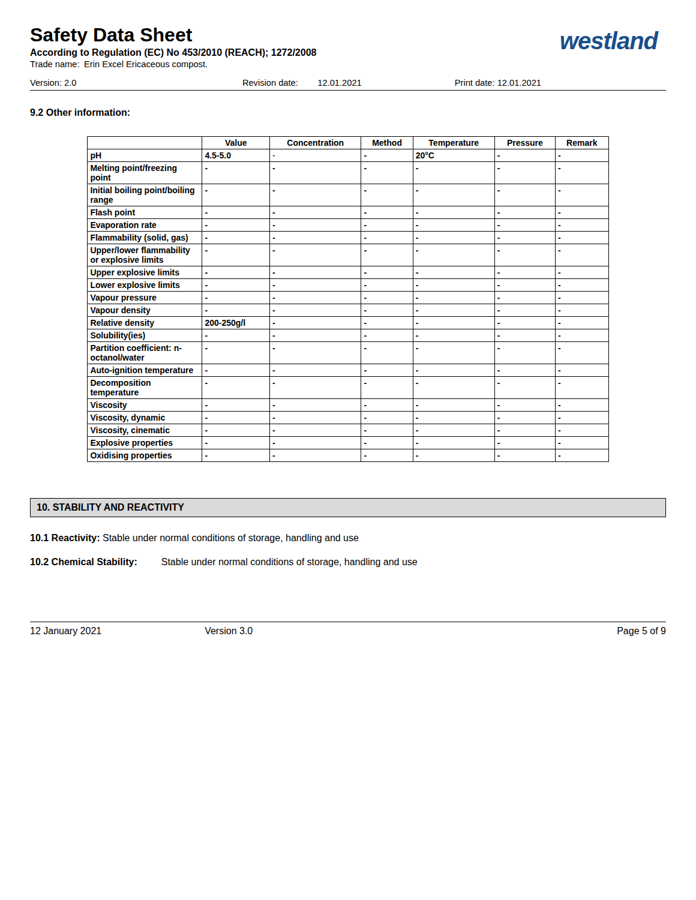westland
Safety Data Sheet
According to Regulation (EC) No 453/2010 (REACH); 1272/2008
Trade name: Erin Excel Ericaceous compost.
Version: 2.0 Revision date: 12.01.2021 Print date: 12.01.2021
9.2 Other information:
| | Value | Concentration | Method | Temperature | Pressure | Remark |
| --- | --- | --- | --- | --- | --- | --- |
| pH | 4.5-5.0 | - | - | 20°C | - | - |
| Melting point/freezing point | - | - | - | - | - | - |
| Initial boiling point/boiling range | - | - | - | - | - | - |
| Flash point | - | - | - | - | - | - |
| Evaporation rate | - | - | - | - | - | - |
| Flammability (solid, gas) | - | - | - | - | - | - |
| Upper/lower flammability or explosive limits | - | - | - | - | - | - |
| Upper explosive limits | - | - | - | - | - | - |
| Lower explosive limits | - | - | - | - | - | - |
| Vapour pressure | - | - | - | - | - | - |
| Vapour density | - | - | - | - | - | - |
| Relative density | 200-250g/l | - | - | - | - | - |
| Solubility(ies) | - | - | - | - | - | - |
| Partition coefficient: n-octanol/water | - | - | - | - | - | - |
| Auto-ignition temperature | - | - | - | - | - | - |
| Decomposition temperature | - | - | - | - | - | - |
| Viscosity | - | - | - | - | - | - |
| Viscosity, dynamic | - | - | - | - | - | - |
| Viscosity, cinematic | - | - | - | - | - | - |
| Explosive properties | - | - | - | - | - | - |
| Oxidising properties | - | - | - | - | - | - |
10. STABILITY AND REACTIVITY
10.1 Reactivity: Stable under normal conditions of storage, handling and use
10.2 Chemical Stability: Stable under normal conditions of storage, handling and use
12 January 2021 Version 3.0 Page 5 of 9